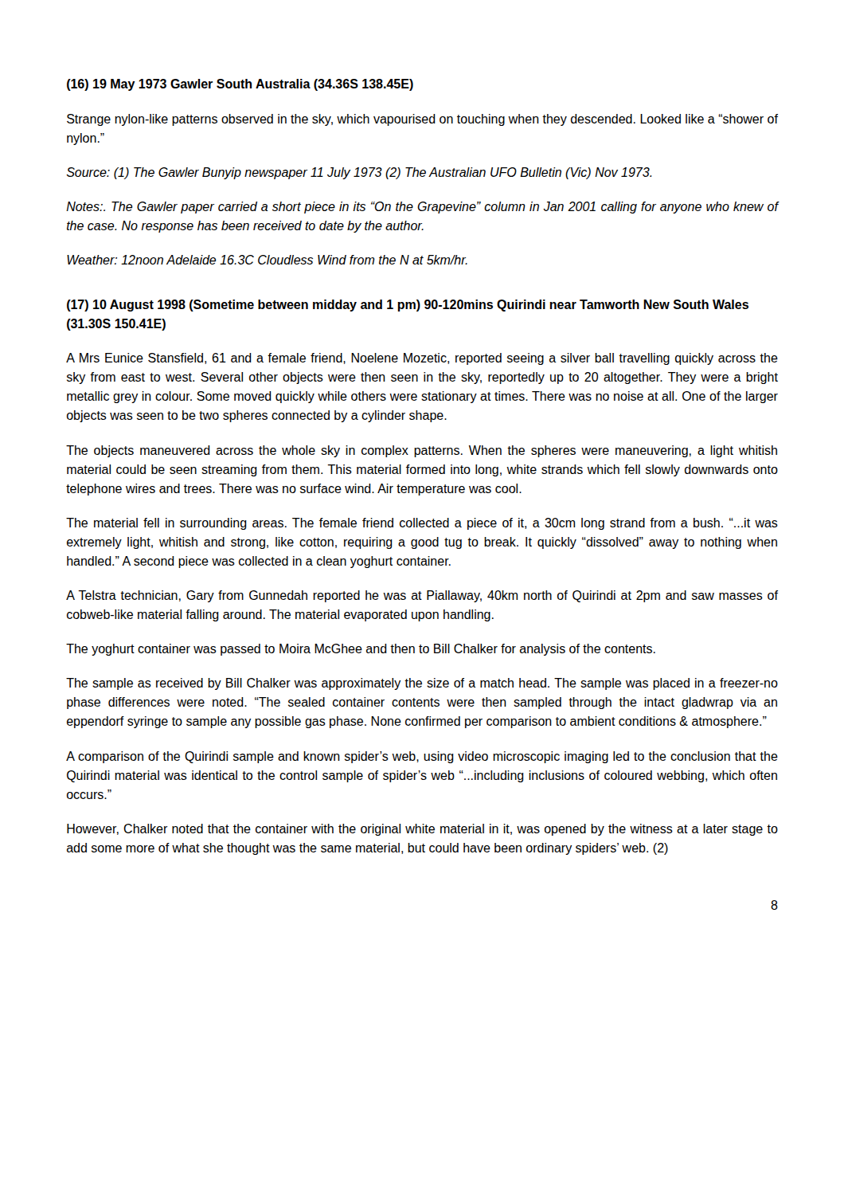(16) 19 May 1973 Gawler South Australia (34.36S 138.45E)
Strange nylon-like patterns observed in the sky, which vapourised on touching when they descended. Looked like a “shower of nylon.”
Source: (1) The Gawler Bunyip newspaper 11 July 1973 (2) The Australian UFO Bulletin (Vic) Nov 1973.
Notes:. The Gawler paper carried a short piece in its “On the Grapevine” column in Jan 2001 calling for anyone who knew of the case. No response has been received to date by the author.
Weather: 12noon Adelaide 16.3C Cloudless Wind from the N at 5km/hr.
(17) 10 August 1998 (Sometime between midday and 1 pm) 90-120mins Quirindi near Tamworth New South Wales (31.30S 150.41E)
A Mrs Eunice Stansfield, 61 and a female friend, Noelene Mozetic, reported seeing a silver ball travelling quickly across the sky from east to west. Several other objects were then seen in the sky, reportedly up to 20 altogether. They were a bright metallic grey in colour. Some moved quickly while others were stationary at times. There was no noise at all. One of the larger objects was seen to be two spheres connected by a cylinder shape.
The objects maneuvered across the whole sky in complex patterns. When the spheres were maneuvering, a light whitish material could be seen streaming from them. This material formed into long, white strands which fell slowly downwards onto telephone wires and trees. There was no surface wind. Air temperature was cool.
The material fell in surrounding areas. The female friend collected a piece of it, a 30cm long strand from a bush. “...it was extremely light, whitish and strong, like cotton, requiring a good tug to break. It quickly “dissolved” away to nothing when handled.” A second piece was collected in a clean yoghurt container.
A Telstra technician, Gary from Gunnedah reported he was at Piallaway, 40km north of Quirindi at 2pm and saw masses of cobweb-like material falling around. The material evaporated upon handling.
The yoghurt container was passed to Moira McGhee and then to Bill Chalker for analysis of the contents.
The sample as received by Bill Chalker was approximately the size of a match head. The sample was placed in a freezer-no phase differences were noted. “The sealed container contents were then sampled through the intact gladwrap via an eppendorf syringe to sample any possible gas phase. None confirmed per comparison to ambient conditions & atmosphere.”
A comparison of the Quirindi sample and known spider’s web, using video microscopic imaging led to the conclusion that the Quirindi material was identical to the control sample of spider’s web “...including inclusions of coloured webbing, which often occurs.”
However, Chalker noted that the container with the original white material in it, was opened by the witness at a later stage to add some more of what she thought was the same material, but could have been ordinary spiders’ web. (2)
8